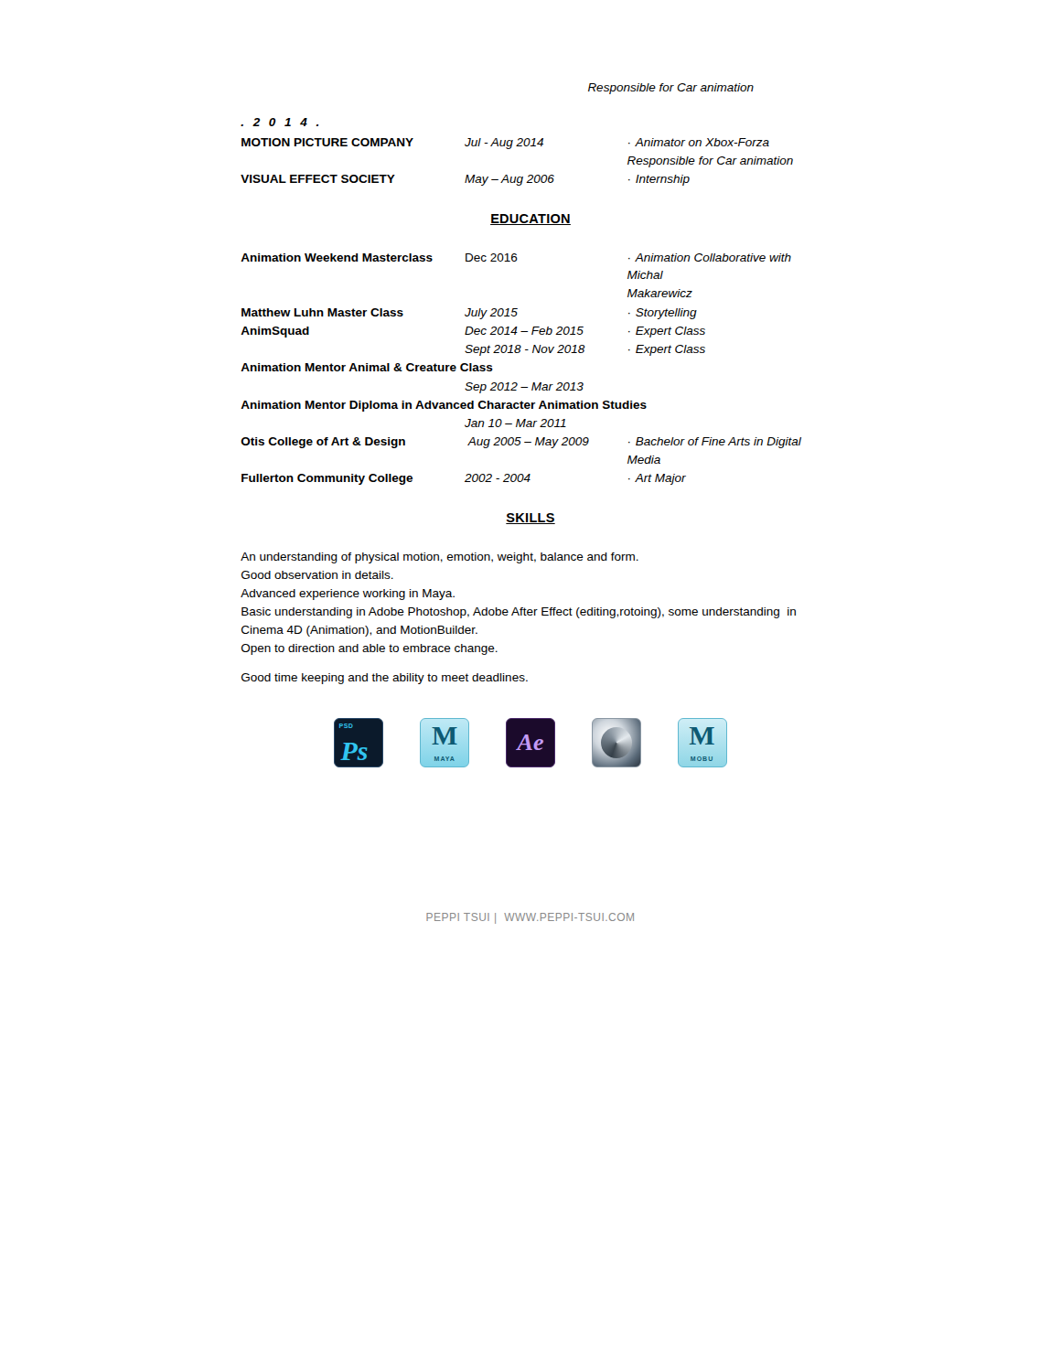Responsible for Car animation
. 2 0 1 4 .
| MOTION PICTURE COMPANY | Jul - Aug 2014 | · Animator on Xbox-Forza |
| | | Responsible for Car animation |
| VISUAL EFFECT SOCIETY | May – Aug 2006 | · Internship |
EDUCATION
| Animation Weekend Masterclass | Dec 2016 | · Animation Collaborative with Michal |
| | | Makarewicz |
| Matthew Luhn Master Class | July 2015 | · Storytelling |
| AnimSquad | Dec 2014 – Feb 2015 | · Expert Class |
| | Sept 2018 - Nov 2018 | · Expert Class |
| Animation Mentor Animal & Creature Class |
| | Sep 2012 – Mar 2013 | |
| Animation Mentor Diploma in Advanced Character Animation Studies |
| | Jan 10 – Mar 2011 | |
| Otis College of Art & Design | Aug 2005 – May 2009 | · Bachelor of Fine Arts in Digital Media |
| Fullerton Community College | 2002 - 2004 | · Art Major |
SKILLS
An understanding of physical motion, emotion, weight, balance and form.
Good observation in details.
Advanced experience working in Maya.
Basic understanding in Adobe Photoshop, Adobe After Effect (editing,rotoing), some understanding in Cinema 4D (Animation), and MotionBuilder.
Open to direction and able to embrace change.
Good time keeping and the ability to meet deadlines.
PSD Ps M MAYA Ae M MOBU
PEPPI TSUI | WWW.PEPPI-TSUI.COM